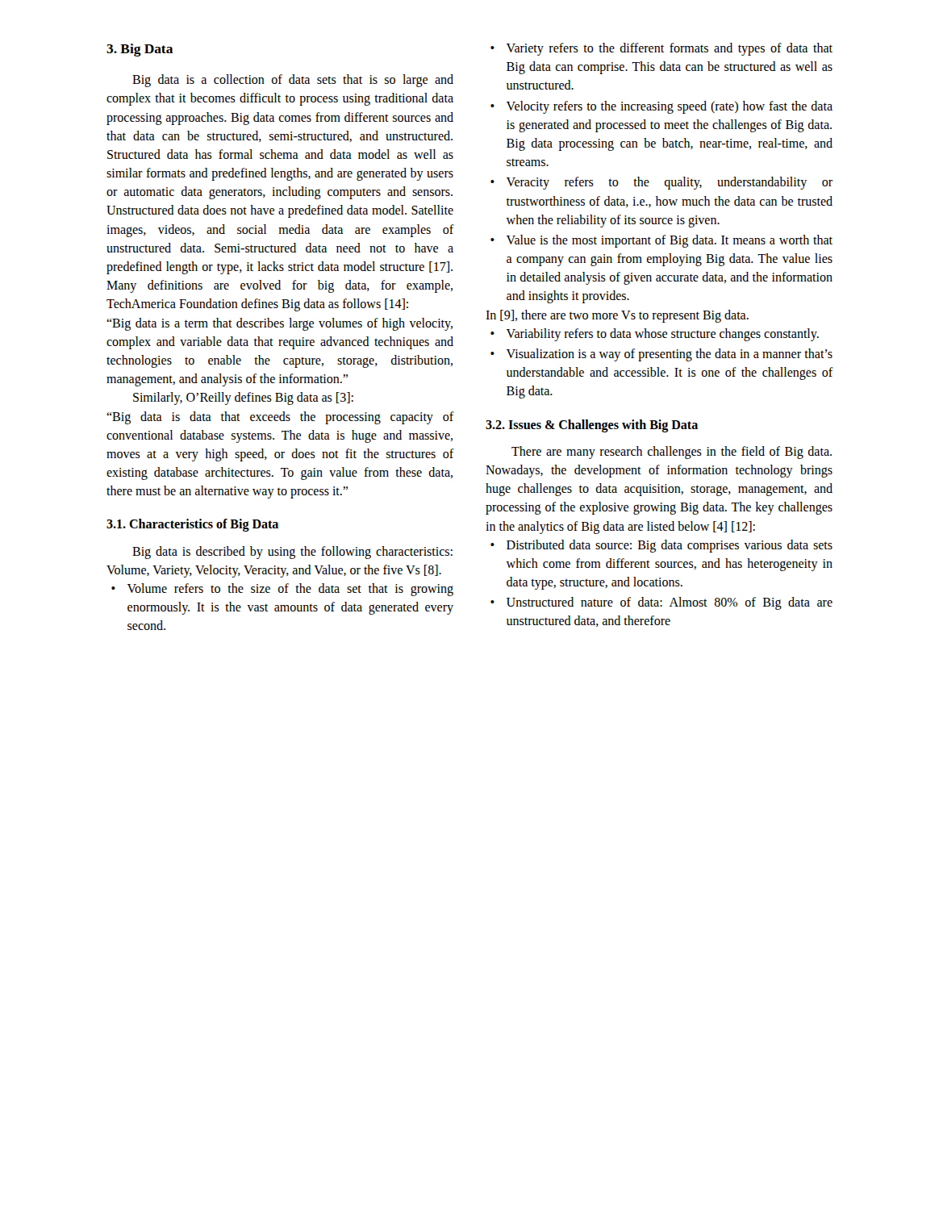3. Big Data
Big data is a collection of data sets that is so large and complex that it becomes difficult to process using traditional data processing approaches. Big data comes from different sources and that data can be structured, semi-structured, and unstructured. Structured data has formal schema and data model as well as similar formats and predefined lengths, and are generated by users or automatic data generators, including computers and sensors. Unstructured data does not have a predefined data model. Satellite images, videos, and social media data are examples of unstructured data. Semi-structured data need not to have a predefined length or type, it lacks strict data model structure [17]. Many definitions are evolved for big data, for example, TechAmerica Foundation defines Big data as follows [14]:
“Big data is a term that describes large volumes of high velocity, complex and variable data that require advanced techniques and technologies to enable the capture, storage, distribution, management, and analysis of the information.”
Similarly, O’Reilly defines Big data as [3]:
“Big data is data that exceeds the processing capacity of conventional database systems. The data is huge and massive, moves at a very high speed, or does not fit the structures of existing database architectures. To gain value from these data, there must be an alternative way to process it.”
3.1. Characteristics of Big Data
Big data is described by using the following characteristics: Volume, Variety, Velocity, Veracity, and Value, or the five Vs [8].
Volume refers to the size of the data set that is growing enormously. It is the vast amounts of data generated every second.
Variety refers to the different formats and types of data that Big data can comprise. This data can be structured as well as unstructured.
Velocity refers to the increasing speed (rate) how fast the data is generated and processed to meet the challenges of Big data. Big data processing can be batch, near-time, real-time, and streams.
Veracity refers to the quality, understandability or trustworthiness of data, i.e., how much the data can be trusted when the reliability of its source is given.
Value is the most important of Big data. It means a worth that a company can gain from employing Big data. The value lies in detailed analysis of given accurate data, and the information and insights it provides.
In [9], there are two more Vs to represent Big data.
Variability refers to data whose structure changes constantly.
Visualization is a way of presenting the data in a manner that’s understandable and accessible. It is one of the challenges of Big data.
3.2. Issues & Challenges with Big Data
There are many research challenges in the field of Big data. Nowadays, the development of information technology brings huge challenges to data acquisition, storage, management, and processing of the explosive growing Big data. The key challenges in the analytics of Big data are listed below [4] [12]:
Distributed data source: Big data comprises various data sets which come from different sources, and has heterogeneity in data type, structure, and locations.
Unstructured nature of data: Almost 80% of Big data are unstructured data, and therefore